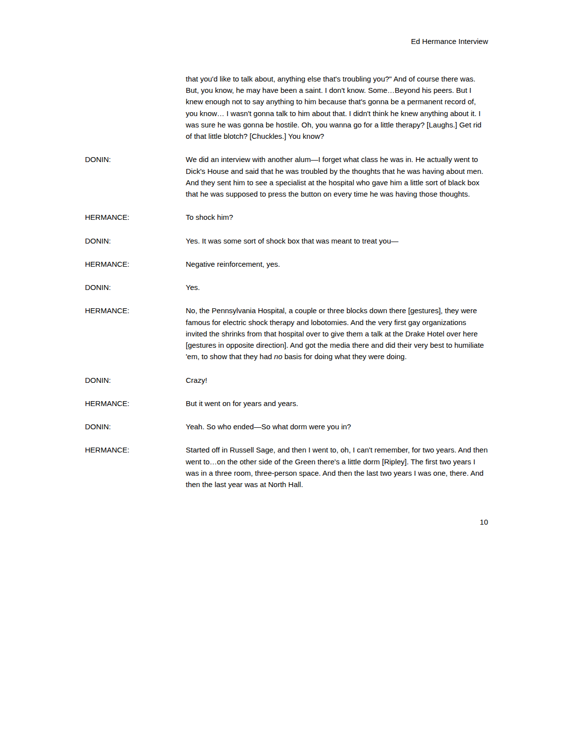Ed Hermance Interview
that you'd like to talk about, anything else that's troubling you?" And of course there was. But, you know, he may have been a saint. I don't know. Some…Beyond his peers. But I knew enough not to say anything to him because that's gonna be a permanent record of, you know… I wasn't gonna talk to him about that. I didn't think he knew anything about it. I was sure he was gonna be hostile. Oh, you wanna go for a little therapy? [Laughs.] Get rid of that little blotch? [Chuckles.] You know?
DONIN:
We did an interview with another alum—I forget what class he was in. He actually went to Dick's House and said that he was troubled by the thoughts that he was having about men. And they sent him to see a specialist at the hospital who gave him a little sort of black box that he was supposed to press the button on every time he was having those thoughts.
HERMANCE:
To shock him?
DONIN:
Yes. It was some sort of shock box that was meant to treat you—
HERMANCE:
Negative reinforcement, yes.
DONIN:
Yes.
HERMANCE:
No, the Pennsylvania Hospital, a couple or three blocks down there [gestures], they were famous for electric shock therapy and lobotomies. And the very first gay organizations invited the shrinks from that hospital over to give them a talk at the Drake Hotel over here [gestures in opposite direction]. And got the media there and did their very best to humiliate 'em, to show that they had no basis for doing what they were doing.
DONIN:
Crazy!
HERMANCE:
But it went on for years and years.
DONIN:
Yeah. So who ended—So what dorm were you in?
HERMANCE:
Started off in Russell Sage, and then I went to, oh, I can't remember, for two years. And then went to…on the other side of the Green there's a little dorm [Ripley]. The first two years I was in a three room, three-person space. And then the last two years I was one, there. And then the last year was at North Hall.
10